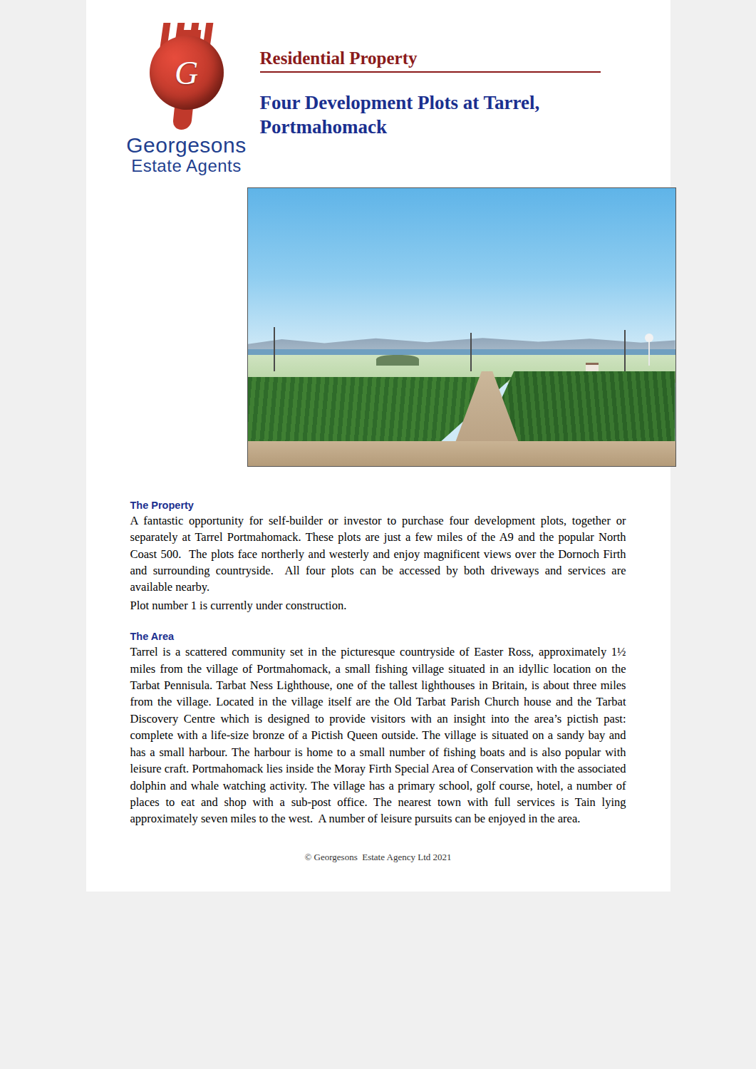Georgesons
Estate Agents
Residential Property
Four Development Plots at Tarrel, Portmahomack
The Property
A fantastic opportunity for self-builder or investor to purchase four development plots, together or separately at Tarrel Portmahomack. These plots are just a few miles of the A9 and the popular North Coast 500. The plots face northerly and westerly and enjoy magnificent views over the Dornoch Firth and surrounding countryside. All four plots can be accessed by both driveways and services are available nearby.
Plot number 1 is currently under construction.
The Area
Tarrel is a scattered community set in the picturesque countryside of Easter Ross, approximately 1½ miles from the village of Portmahomack, a small fishing village situated in an idyllic location on the Tarbat Pennisula. Tarbat Ness Lighthouse, one of the tallest lighthouses in Britain, is about three miles from the village. Located in the village itself are the Old Tarbat Parish Church house and the Tarbat Discovery Centre which is designed to provide visitors with an insight into the area’s pictish past: complete with a life-size bronze of a Pictish Queen outside. The village is situated on a sandy bay and has a small harbour. The harbour is home to a small number of fishing boats and is also popular with leisure craft. Portmahomack lies inside the Moray Firth Special Area of Conservation with the associated dolphin and whale watching activity. The village has a primary school, golf course, hotel, a number of places to eat and shop with a sub-post office. The nearest town with full services is Tain lying approximately seven miles to the west. A number of leisure pursuits can be enjoyed in the area.
© Georgesons Estate Agency Ltd 2021